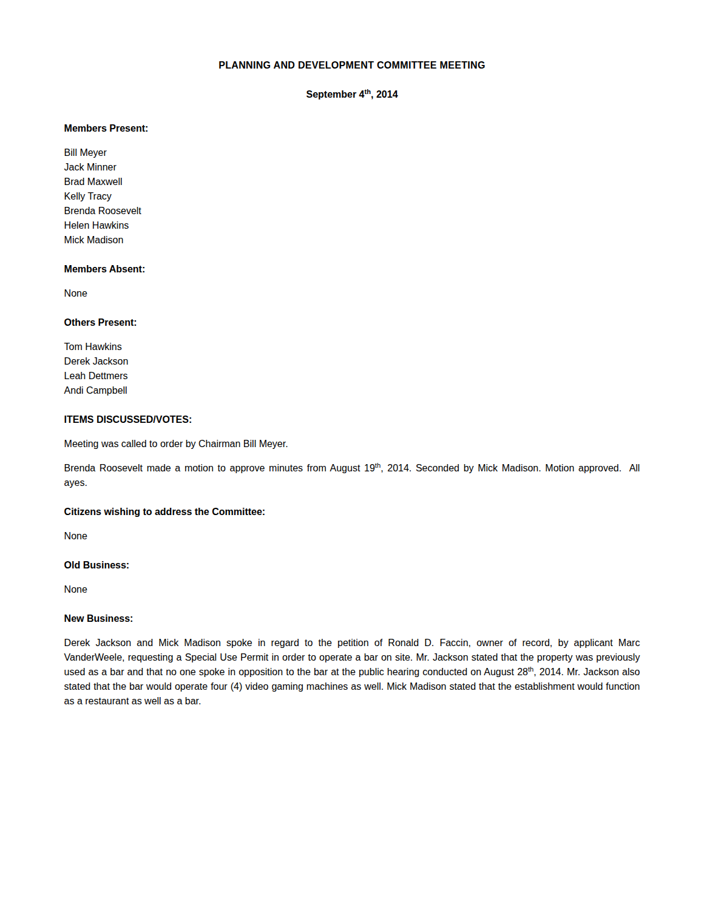PLANNING AND DEVELOPMENT COMMITTEE MEETING
September 4th, 2014
Members Present:
Bill Meyer
Jack Minner
Brad Maxwell
Kelly Tracy
Brenda Roosevelt
Helen Hawkins
Mick Madison
Members Absent:
None
Others Present:
Tom Hawkins
Derek Jackson
Leah Dettmers
Andi Campbell
ITEMS DISCUSSED/VOTES:
Meeting was called to order by Chairman Bill Meyer.
Brenda Roosevelt made a motion to approve minutes from August 19th, 2014. Seconded by Mick Madison. Motion approved. All ayes.
Citizens wishing to address the Committee:
None
Old Business:
None
New Business:
Derek Jackson and Mick Madison spoke in regard to the petition of Ronald D. Faccin, owner of record, by applicant Marc VanderWeele, requesting a Special Use Permit in order to operate a bar on site. Mr. Jackson stated that the property was previously used as a bar and that no one spoke in opposition to the bar at the public hearing conducted on August 28th, 2014. Mr. Jackson also stated that the bar would operate four (4) video gaming machines as well. Mick Madison stated that the establishment would function as a restaurant as well as a bar.